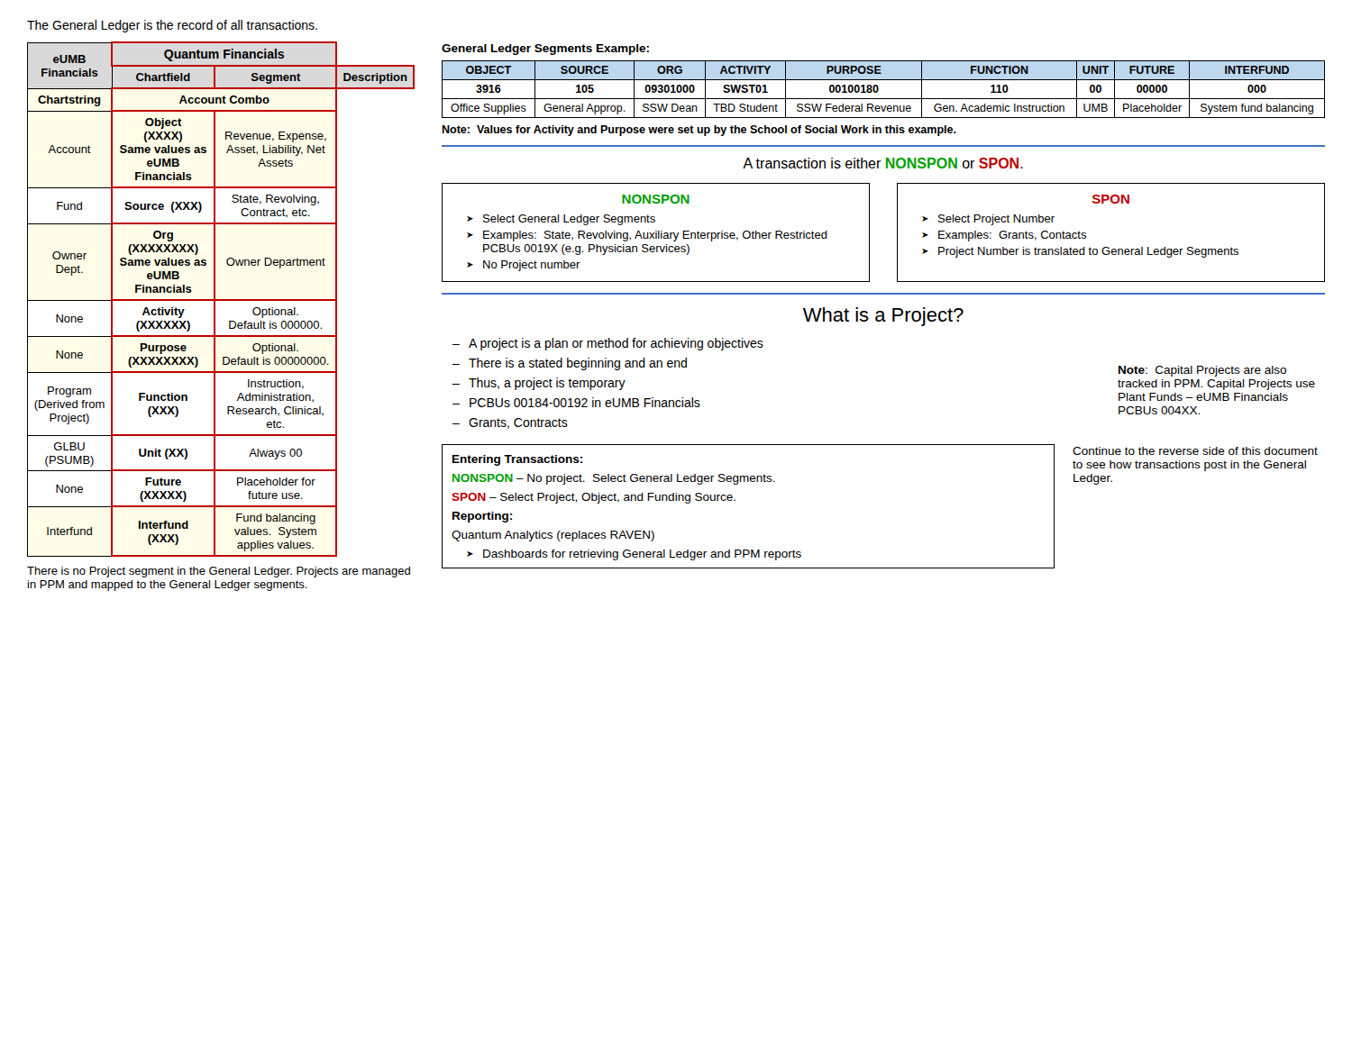The General Ledger is the record of all transactions.
| eUMB Financials | Quantum Financials |
| Chartfield | Segment | Description |
| Chartstring | Account Combo |
| Account | Object (XXXX) Same values as eUMB Financials | Revenue, Expense, Asset, Liability, Net Assets |
| Fund | Source (XXX) | State, Revolving, Contract, etc. |
| Owner Dept. | Org (XXXXXXXX) Same values as eUMB Financials | Owner Department |
| None | Activity (XXXXXX) | Optional. Default is 000000. |
| None | Purpose (XXXXXXXX) | Optional. Default is 00000000. |
| Program (Derived from Project) | Function (XXX) | Instruction, Administration, Research, Clinical, etc. |
| GLBU (PSUMB) | Unit (XX) | Always 00 |
| None | Future (XXXXX) | Placeholder for future use. |
| Interfund | Interfund (XXX) | Fund balancing values. System applies values. |
There is no Project segment in the General Ledger. Projects are managed in PPM and mapped to the General Ledger segments.
General Ledger Segments Example:
| OBJECT | SOURCE | ORG | ACTIVITY | PURPOSE | FUNCTION | UNIT | FUTURE | INTERFUND |
| --- | --- | --- | --- | --- | --- | --- | --- | --- |
| 3916 | 105 | 09301000 | SWST01 | 00100180 | 110 | 00 | 00000 | 000 |
| Office Supplies | General Approp. | SSW Dean | TBD Student | SSW Federal Revenue | Gen. Academic Instruction | UMB | Placeholder | System fund balancing |
Note: Values for Activity and Purpose were set up by the School of Social Work in this example.
A transaction is either NONSPON or SPON.
NONSPON
Select General Ledger Segments
Examples: State, Revolving, Auxiliary Enterprise, Other Restricted PCBUs 0019X (e.g. Physician Services)
No Project number
SPON
Select Project Number
Examples: Grants, Contacts
Project Number is translated to General Ledger Segments
What is a Project?
A project is a plan or method for achieving objectives
There is a stated beginning and an end
Thus, a project is temporary
PCBUs 00184-00192 in eUMB Financials
Grants, Contracts
Note: Capital Projects are also tracked in PPM. Capital Projects use Plant Funds – eUMB Financials PCBUs 004XX.
Entering Transactions:
NONSPON – No project. Select General Ledger Segments.
SPON – Select Project, Object, and Funding Source.
Reporting:
Quantum Analytics (replaces RAVEN)
Dashboards for retrieving General Ledger and PPM reports
Continue to the reverse side of this document to see how transactions post in the General Ledger.